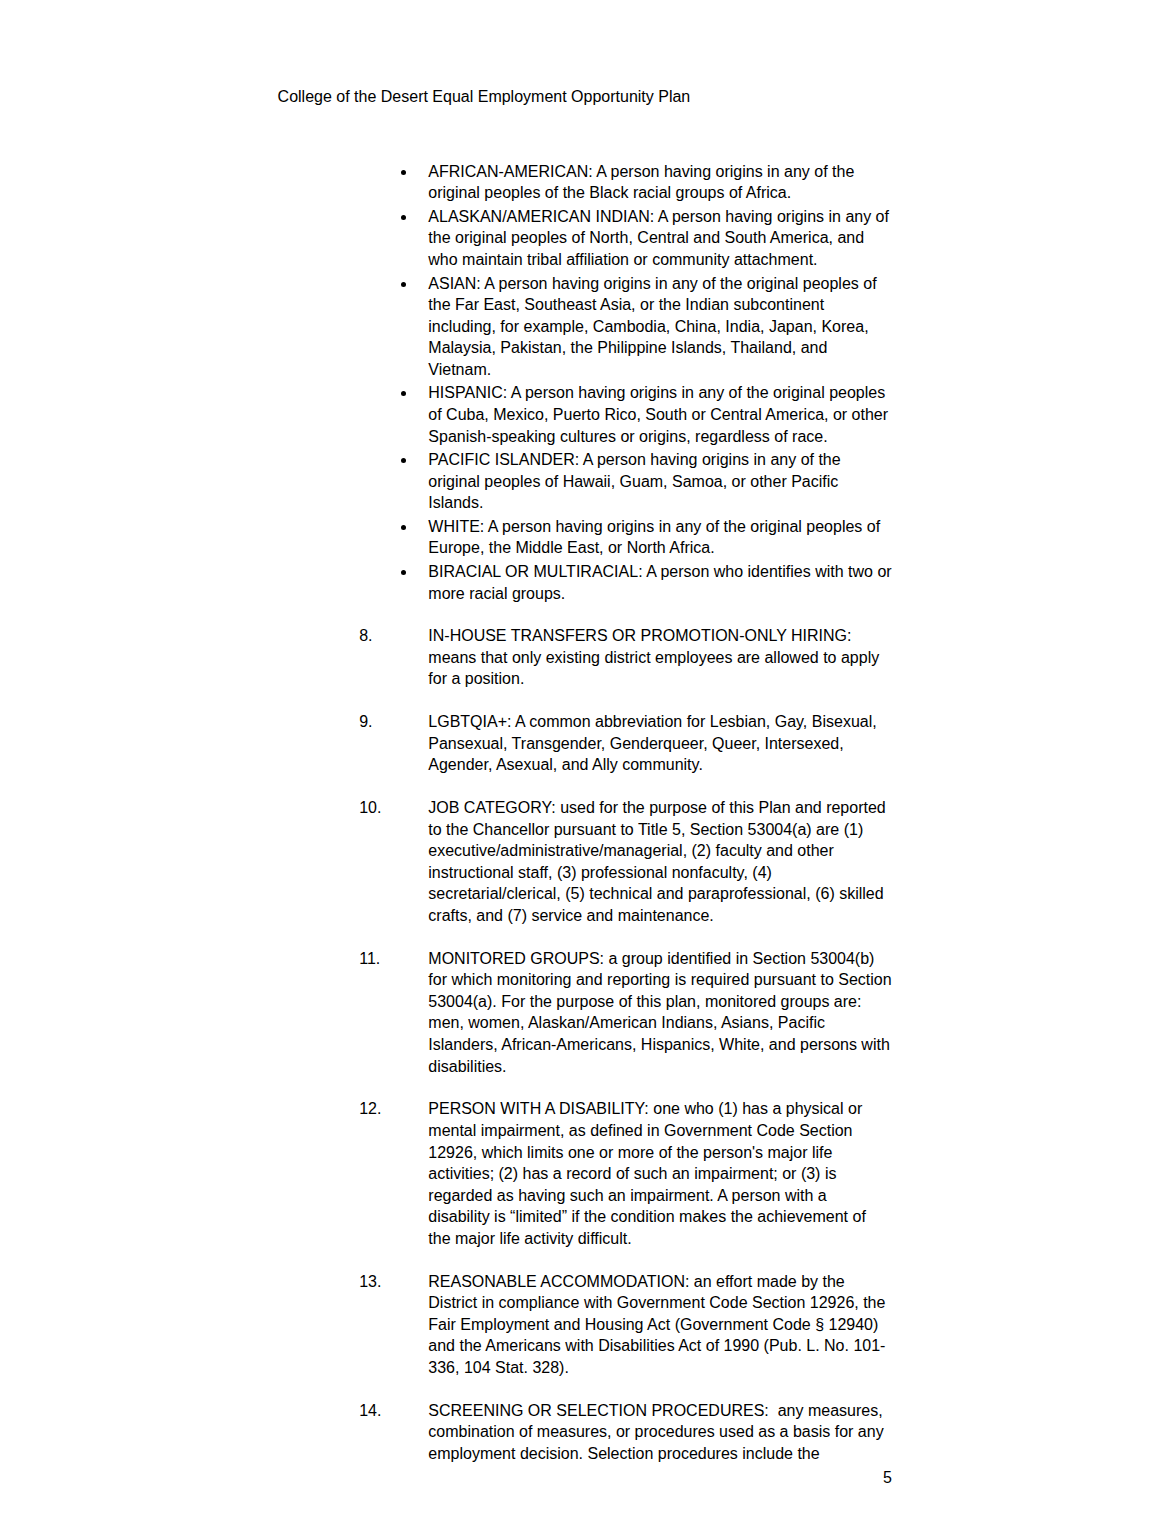College of the Desert Equal Employment Opportunity Plan
AFRICAN-AMERICAN: A person having origins in any of the original peoples of the Black racial groups of Africa.
ALASKAN/AMERICAN INDIAN: A person having origins in any of the original peoples of North, Central and South America, and who maintain tribal affiliation or community attachment.
ASIAN: A person having origins in any of the original peoples of the Far East, Southeast Asia, or the Indian subcontinent including, for example, Cambodia, China, India, Japan, Korea, Malaysia, Pakistan, the Philippine Islands, Thailand, and Vietnam.
HISPANIC: A person having origins in any of the original peoples of Cuba, Mexico, Puerto Rico, South or Central America, or other Spanish-speaking cultures or origins, regardless of race.
PACIFIC ISLANDER: A person having origins in any of the original peoples of Hawaii, Guam, Samoa, or other Pacific Islands.
WHITE: A person having origins in any of the original peoples of Europe, the Middle East, or North Africa.
BIRACIAL OR MULTIRACIAL: A person who identifies with two or more racial groups.
8. IN-HOUSE TRANSFERS OR PROMOTION-ONLY HIRING: means that only existing district employees are allowed to apply for a position.
9. LGBTQIA+: A common abbreviation for Lesbian, Gay, Bisexual, Pansexual, Transgender, Genderqueer, Queer, Intersexed, Agender, Asexual, and Ally community.
10. JOB CATEGORY: used for the purpose of this Plan and reported to the Chancellor pursuant to Title 5, Section 53004(a) are (1) executive/administrative/managerial, (2) faculty and other instructional staff, (3) professional nonfaculty, (4) secretarial/clerical, (5) technical and paraprofessional, (6) skilled crafts, and (7) service and maintenance.
11. MONITORED GROUPS: a group identified in Section 53004(b) for which monitoring and reporting is required pursuant to Section 53004(a). For the purpose of this plan, monitored groups are: men, women, Alaskan/American Indians, Asians, Pacific Islanders, African-Americans, Hispanics, White, and persons with disabilities.
12. PERSON WITH A DISABILITY: one who (1) has a physical or mental impairment, as defined in Government Code Section 12926, which limits one or more of the person's major life activities; (2) has a record of such an impairment; or (3) is regarded as having such an impairment. A person with a disability is “limited” if the condition makes the achievement of the major life activity difficult.
13. REASONABLE ACCOMMODATION: an effort made by the District in compliance with Government Code Section 12926, the Fair Employment and Housing Act (Government Code § 12940) and the Americans with Disabilities Act of 1990 (Pub. L. No. 101-336, 104 Stat. 328).
14. SCREENING OR SELECTION PROCEDURES: any measures, combination of measures, or procedures used as a basis for any employment decision. Selection procedures include the
5